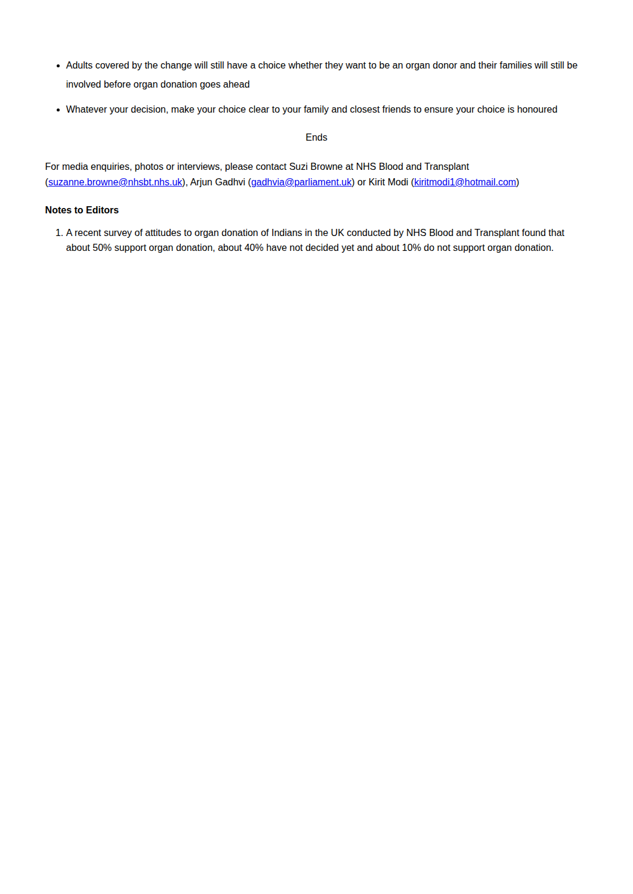Adults covered by the change will still have a choice whether they want to be an organ donor and their families will still be involved before organ donation goes ahead
Whatever your decision, make your choice clear to your family and closest friends to ensure your choice is honoured
Ends
For media enquiries, photos or interviews, please contact Suzi Browne at NHS Blood and Transplant (suzanne.browne@nhsbt.nhs.uk), Arjun Gadhvi (gadhvia@parliament.uk) or Kirit Modi (kiritmodi1@hotmail.com)
Notes to Editors
A recent survey of attitudes to organ donation of Indians in the UK conducted by NHS Blood and Transplant found that about 50% support organ donation, about 40% have not decided yet and about 10% do not support organ donation.